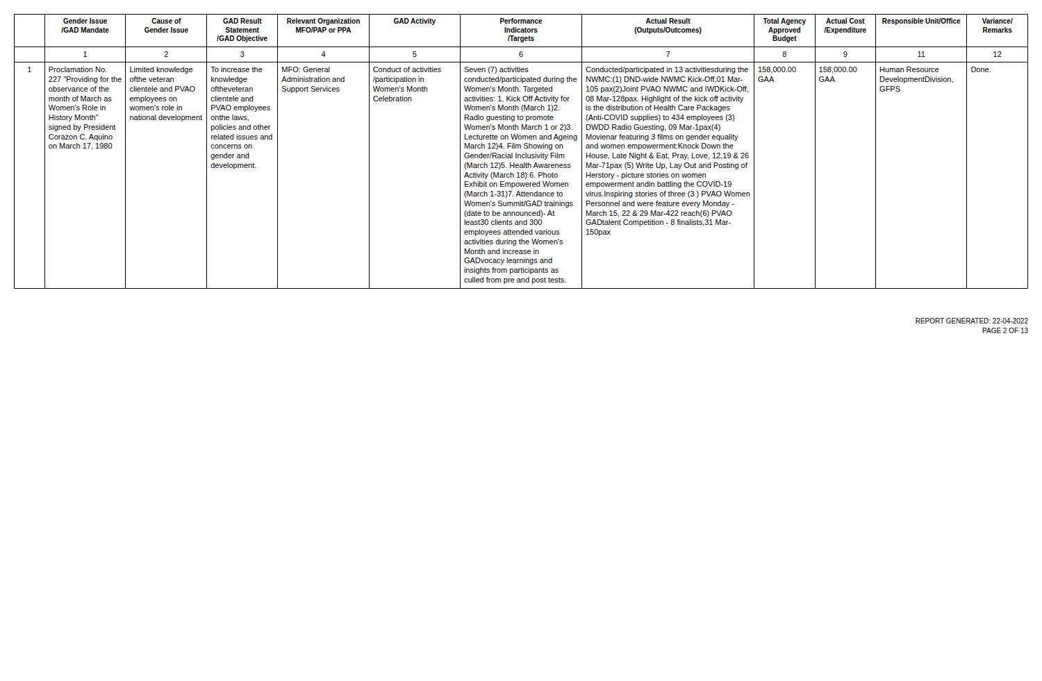| | Gender Issue /GAD Mandate | Cause of Gender Issue | GAD Result Statement /GAD Objective | Relevant Organization MFO/PAP or PPA | GAD Activity | Performance Indicators /Targets | Actual Result (Outputs/Outcomes) | Total Agency Approved Budget | Actual Cost /Expenditure | Responsible Unit/Office | Variance/ Remarks |
| --- | --- | --- | --- | --- | --- | --- | --- | --- | --- | --- | --- |
| | 1 | 2 | 3 | 4 | 5 | 6 | 7 | 8 | 9 | 11 | 12 |
| 1 | Proclamation No. 227 "Providing for the observance of the month of March as Women's Role in History Month" signed by President Corazon C. Aquino on March 17, 1980 | Limited knowledge ofthe veteran clientele and PVAO employees on women's role in national development | To increase the knowledge oftheveteran clientele and PVAO employees onthe laws, policies and other related issues and concerns on gender and development. | MFO: General Administration and Support Services | Conduct of activities /participation in Women's Month Celebration | Seven (7) activities conducted/participated during the Women's Month. Targeted activities: 1. Kick Off Activity for Women's Month (March 1)2. Radio guesting to promote Women's Month March 1 or 2)3. Lecturette on Women and Ageing March 12)4. Film Showing on Gender/Racial Inclusivity Film (March 12)5. Health Awareness Activity (March 18) 6. Photo Exhibit on Empowered Women (March 1-31)7. Attendance to Women's Summit/GAD trainings (date to be announced)- At least30 clients and 300 employees attended various activities during the Women's Month and increase in GADvocacy learnings and insights from participants as culled from pre and post tests. | Conducted/participated in 13 activitiesduring the NWMC:(1) DND-wide NWMC Kick-Off,01 Mar-105 pax(2)Joint PVAO NWMC and IWDKick-Off, 08 Mar-128pax. Highlight of the kick off activity is the distribution of Health Care Packages (Anti-COVID supplies) to 434 employees (3) DWDD Radio Guesting, 09 Mar-1pax(4) Movienar featuring 3 films on gender equality and women empowerment:Knock Down the House, Late Night & Eat, Pray, Love, 12,19 & 26 Mar-71pax (5) Write Up, Lay Out and Posting of Herstory - picture stories on women empowerment andin battling the COVID-19 virus.Inspiring stories of three (3 ) PVAO Women Personnel and were feature every Monday - March 15, 22 & 29 Mar-422 reach(6) PVAO GADtalent Competition - 8 finalists,31 Mar-150pax | 158,000.00 GAA | 158,000.00 GAA | Human Resource DevelopmentDivision, GFPS | Done. |
REPORT GENERATED: 22-04-2022
PAGE 2 OF 13